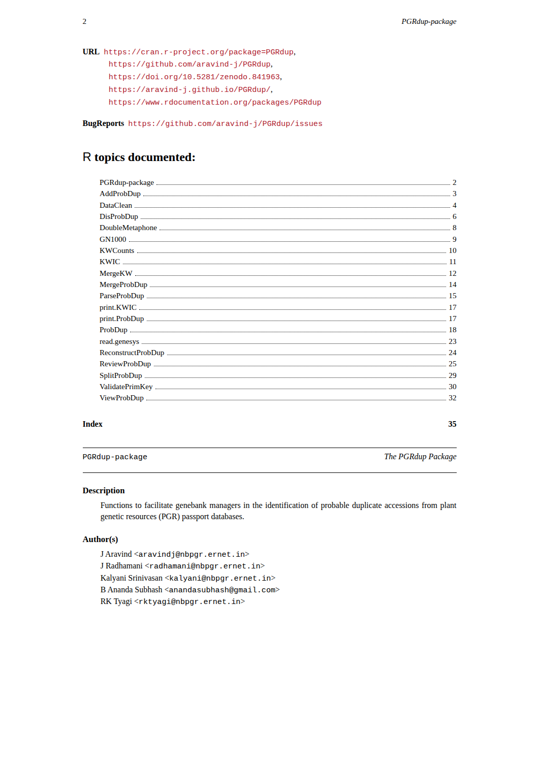2 PGRdup-package
URL
https://cran.r-project.org/package=PGRdup,
https://github.com/aravind-j/PGRdup,
https://doi.org/10.5281/zenodo.841963,
https://aravind-j.github.io/PGRdup/,
https://www.rdocumentation.org/packages/PGRdup
BugReports
https://github.com/aravind-j/PGRdup/issues
R topics documented:
PGRdup-package 2
AddProbDup 3
DataClean 4
DisProbDup 6
DoubleMetaphone 8
GN1000 9
KWCounts 10
KWIC 11
MergeKW 12
MergeProbDup 14
ParseProbDup 15
print.KWIC 17
print.ProbDup 17
ProbDup 18
read.genesys 23
ReconstructProbDup 24
ReviewProbDup 25
SplitProbDup 29
ValidatePrimKey 30
ViewProbDup 32
Index 35
PGRdup-package The PGRdup Package
Description
Functions to facilitate genebank managers in the identification of probable duplicate accessions from plant genetic resources (PGR) passport databases.
Author(s)
J Aravind <aravindj@nbpgr.ernet.in>
J Radhamani <radhamani@nbpgr.ernet.in>
Kalyani Srinivasan <kalyani@nbpgr.ernet.in>
B Ananda Subhash <anandasubhash@gmail.com>
RK Tyagi <rktyagi@nbpgr.ernet.in>